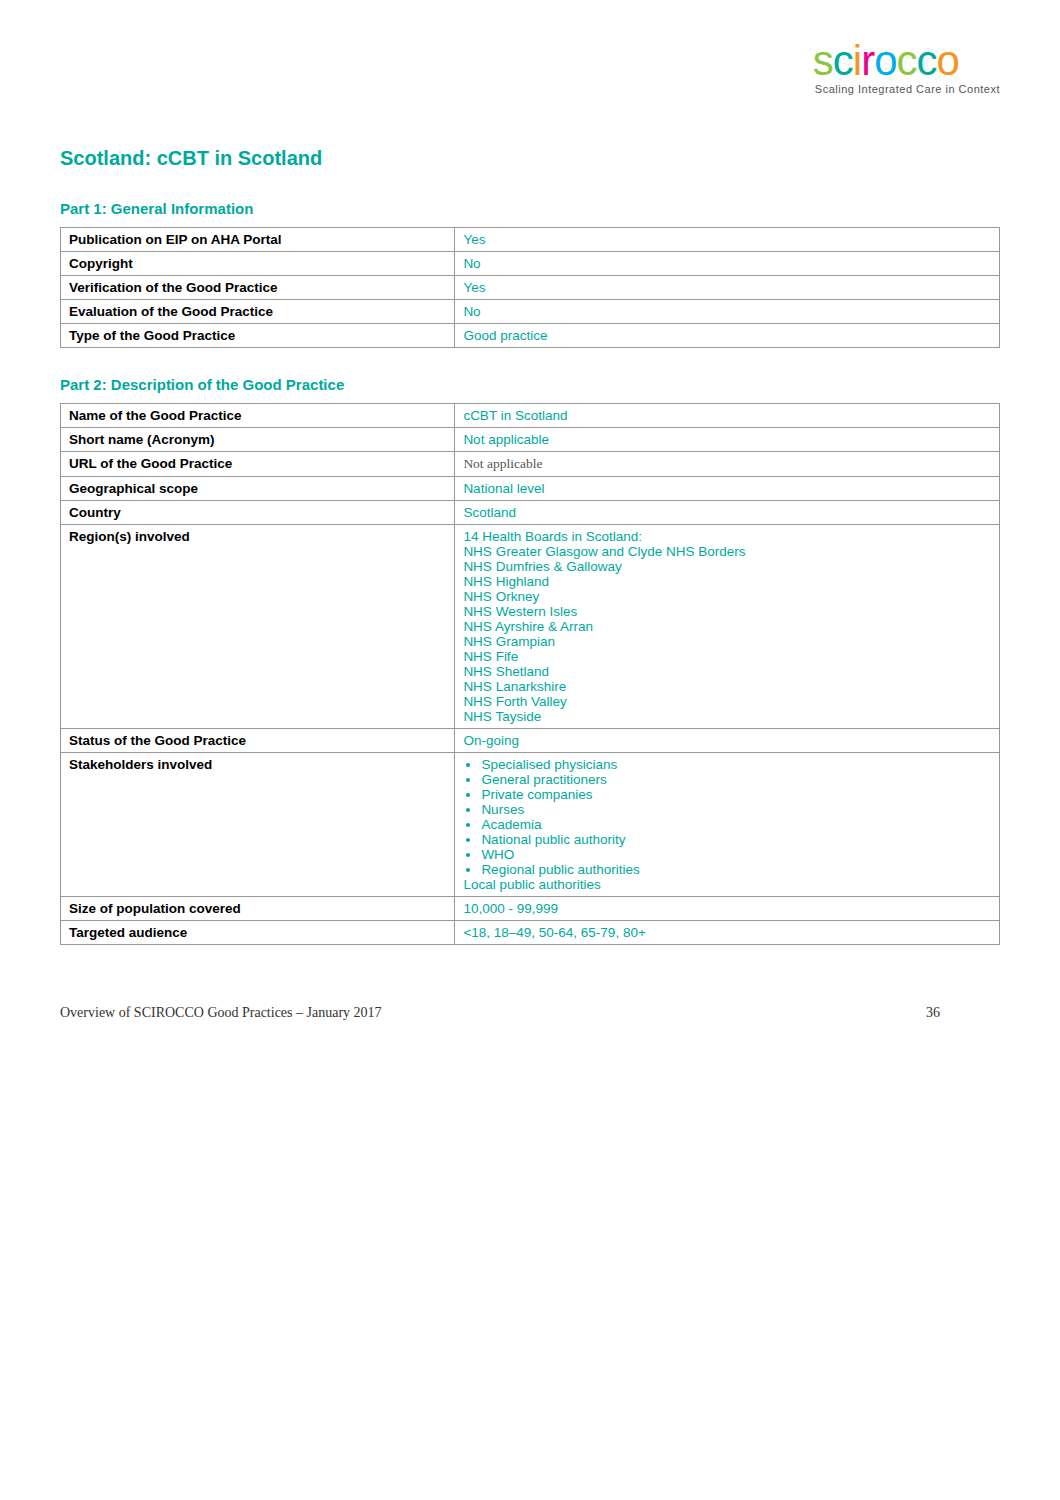scirocco
Scaling Integrated Care in Context
Scotland: cCBT in Scotland
Part 1: General Information
| Publication on EIP on AHA Portal | Yes |
| Copyright | No |
| Verification of the Good Practice | Yes |
| Evaluation of the Good Practice | No |
| Type of the Good Practice | Good practice |
Part 2: Description of the Good Practice
| Name of the Good Practice | cCBT in Scotland |
| Short name (Acronym) | Not applicable |
| URL of the Good Practice | Not applicable |
| Geographical scope | National level |
| Country | Scotland |
| Region(s) involved | 14 Health Boards in Scotland: NHS Greater Glasgow and Clyde NHS Borders NHS Dumfries & Galloway NHS Highland NHS Orkney NHS Western Isles NHS Ayrshire & Arran NHS Grampian NHS Fife NHS Shetland NHS Lanarkshire NHS Forth Valley NHS Tayside |
| Status of the Good Practice | On-going |
| Stakeholders involved | Specialised physicians General practitioners Private companies Nurses Academia National public authority WHO Regional public authorities Local public authorities |
| Size of population covered | 10,000 - 99,999 |
| Targeted audience | <18, 18–49, 50-64, 65-79, 80+ |
Overview of SCIROCCO Good Practices – January 2017 36